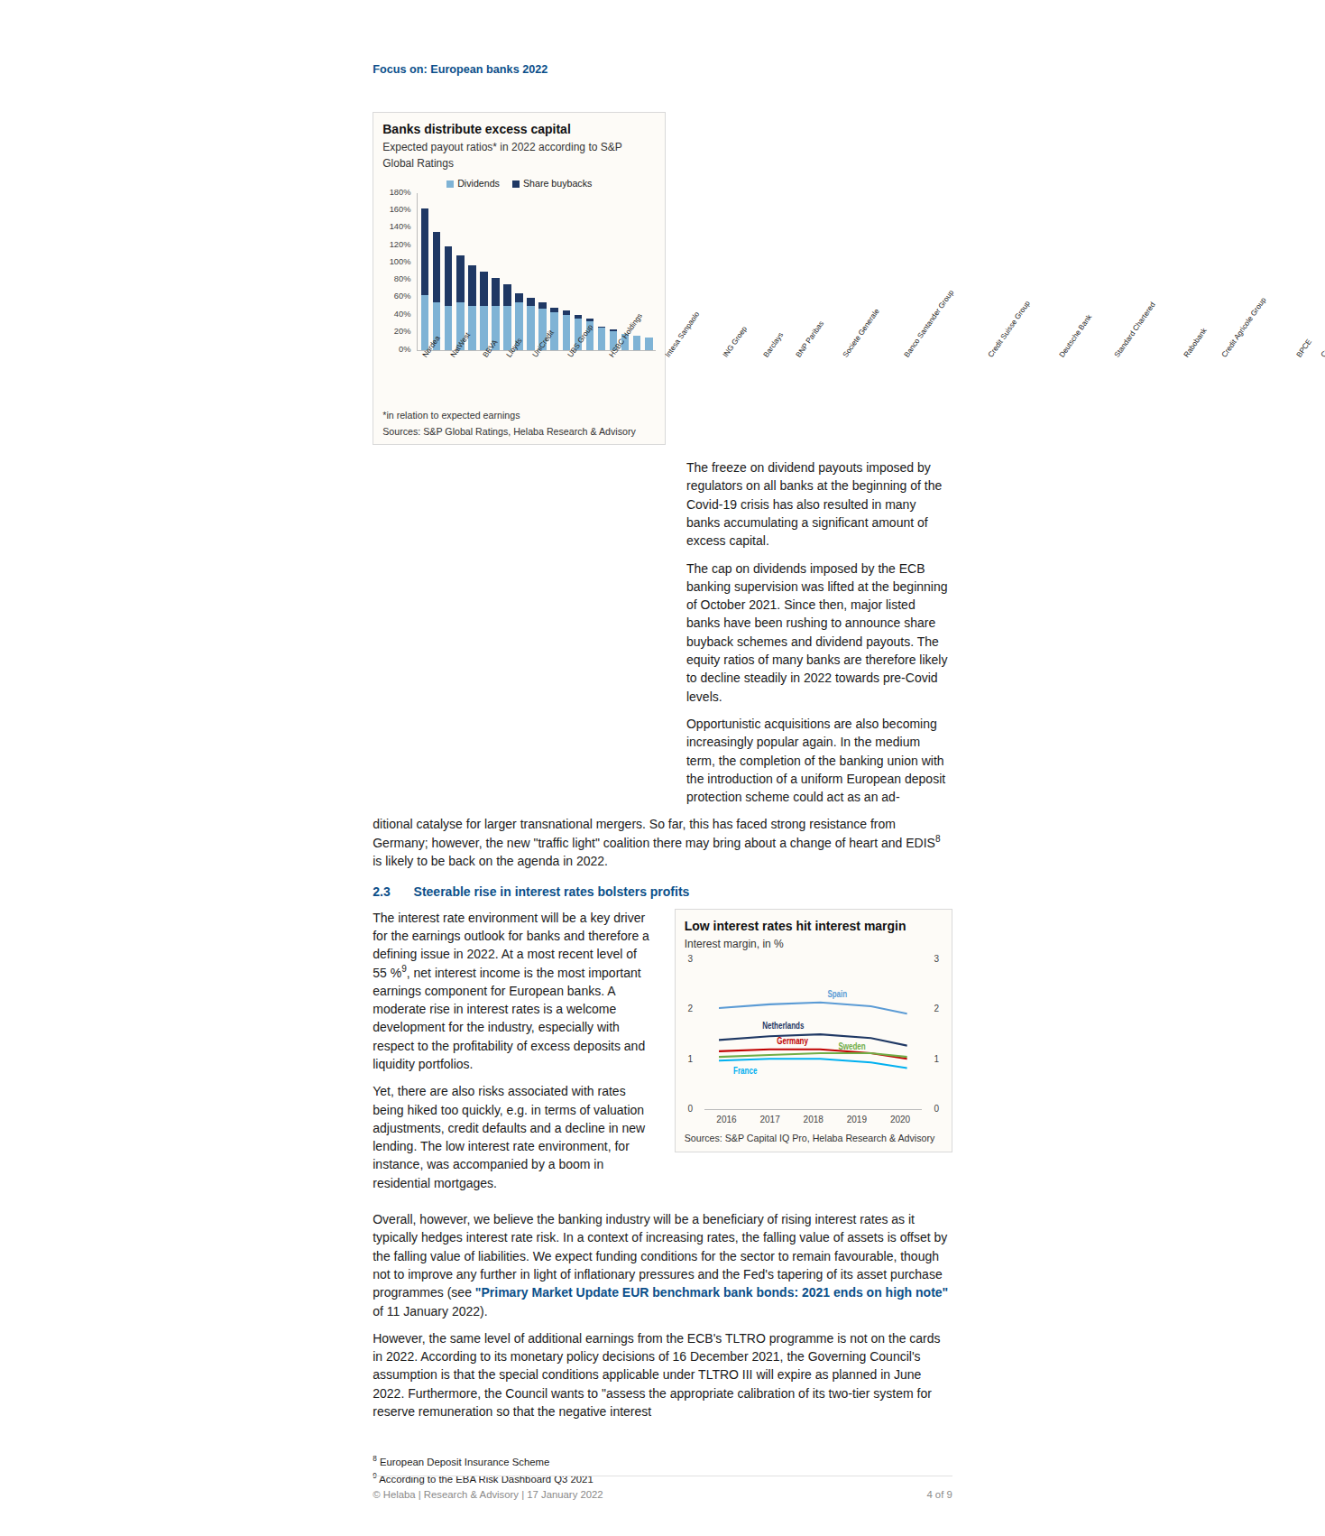Focus on: European banks 2022
Banks distribute excess capital
Expected payout ratios* in 2022 according to S&P Global Ratings
Dividends Share buybacks
180%
160%
140%
120%
100%
80%
60%
40%
20%
0%
Nordea
NatWest
BBVA
Lloyds
UniCredit
UBS Group
HSBC Holdings
Intesa Sanpaolo
ING Groep
Barclays
BNP Paribas
Societe Generale
Banco Santander Group
Credit Suisse Group
Deutsche Bank
Standard Chartered
Rabobank
Credit Agricole Group
BPCE
Credit Mutuel
*in relation to expected earnings
Sources: S&P Global Ratings, Helaba Research & Advisory
The freeze on dividend payouts imposed by regulators on all banks at the beginning of the Covid-19 crisis has also resulted in many banks accumulating a significant amount of excess capital.
The cap on dividends imposed by the ECB banking supervision was lifted at the beginning of October 2021. Since then, major listed banks have been rushing to announce share buyback schemes and dividend payouts. The equity ratios of many banks are therefore likely to decline steadily in 2022 towards pre-Covid levels.
Opportunistic acquisitions are also becoming increasingly popular again. In the medium term, the completion of the banking union with the introduction of a uniform European deposit protection scheme could act as an ad-
ditional catalyse for larger transnational mergers. So far, this has faced strong resistance from Germany; however, the new "traffic light" coalition there may bring about a change of heart and EDIS8 is likely to be back on the agenda in 2022.
2.3 Steerable rise in interest rates bolsters profits
The interest rate environment will be a key driver for the earnings outlook for banks and therefore a defining issue in 2022. At a most recent level of 55 %9, net interest income is the most important earnings component for European banks. A moderate rise in interest rates is a welcome development for the industry, especially with respect to the profitability of excess deposits and liquidity portfolios.
Yet, there are also risks associated with rates being hiked too quickly, e.g. in terms of valuation adjustments, credit defaults and a decline in new lending. The low interest rate environment, for instance, was accompanied by a boom in residential mortgages.
Low interest rates hit interest margin
Interest margin, in %
3
2
1
0
3
2
1
0
Spain Netherlands Germany Sweden France
20162017201820192020
Sources: S&P Capital IQ Pro, Helaba Research & Advisory
Overall, however, we believe the banking industry will be a beneficiary of rising interest rates as it typically hedges interest rate risk. In a context of increasing rates, the falling value of assets is offset by the falling value of liabilities. We expect funding conditions for the sector to remain favourable, though not to improve any further in light of inflationary pressures and the Fed's tapering of its asset purchase programmes (see "Primary Market Update EUR benchmark bank bonds: 2021 ends on high note" of 11 January 2022).
However, the same level of additional earnings from the ECB's TLTRO programme is not on the cards in 2022. According to its monetary policy decisions of 16 December 2021, the Governing Council's assumption is that the special conditions applicable under TLTRO III will expire as planned in June 2022. Furthermore, the Council wants to "assess the appropriate calibration of its two-tier system for reserve remuneration so that the negative interest
8 European Deposit Insurance Scheme
9 According to the EBA Risk Dashboard Q3 2021
© Helaba | Research & Advisory | 17 January 2022
4 of 9